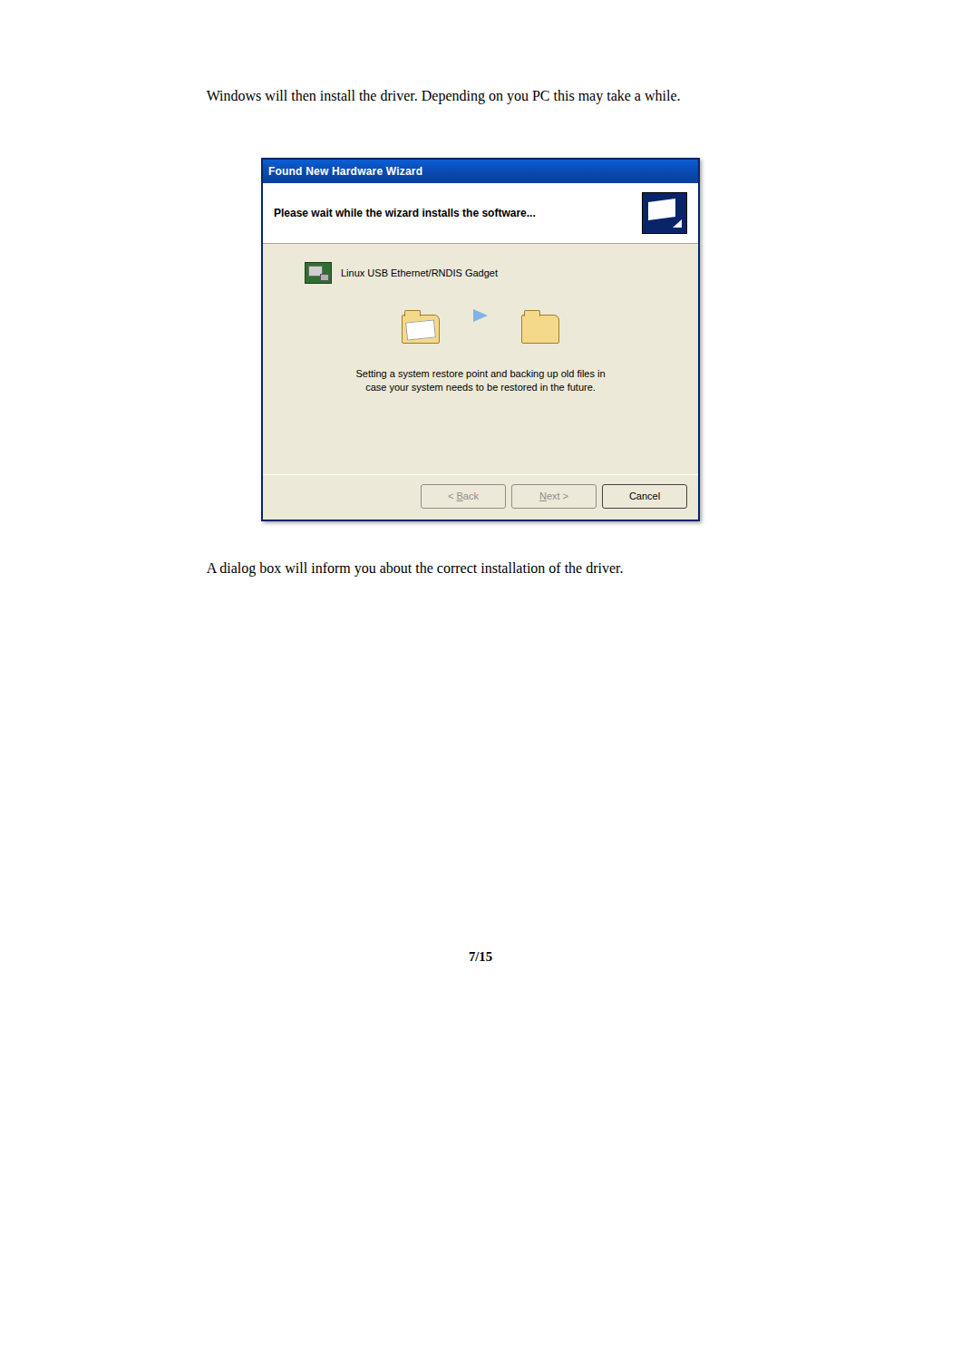Windows will then install the driver. Depending on you PC this may take a while.
Found New Hardware Wizard
Please wait while the wizard installs the software...
Linux USB Ethernet/RNDIS Gadget
Setting a system restore point and backing up old files in
case your system needs to be restored in the future.
< Back
Next >
Cancel
A dialog box will inform you about the correct installation of the driver.
7/15